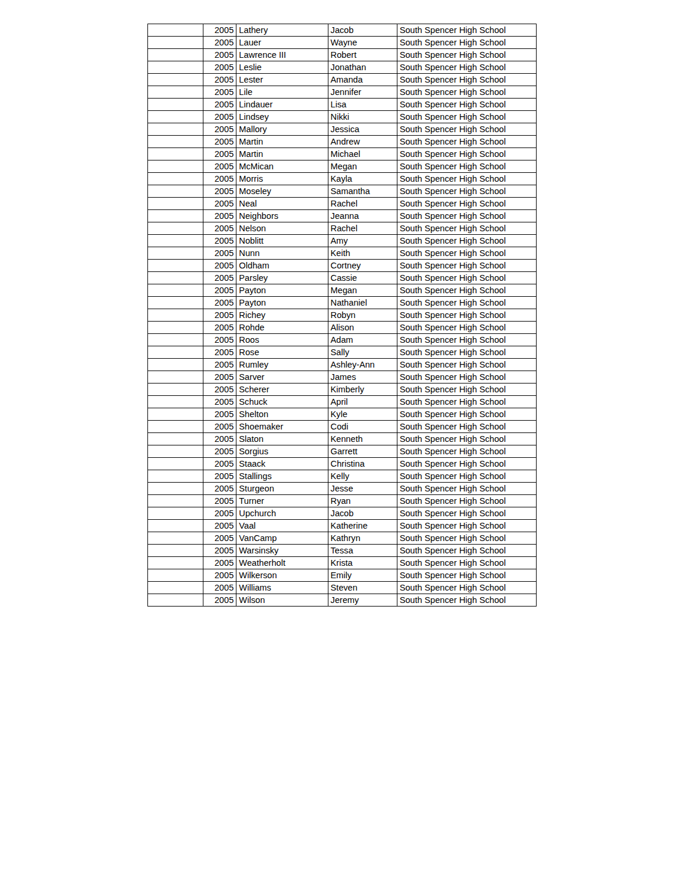| | 2005 | Lathery | Jacob | South Spencer High School |
| | 2005 | Lauer | Wayne | South Spencer High School |
| | 2005 | Lawrence III | Robert | South Spencer High School |
| | 2005 | Leslie | Jonathan | South Spencer High School |
| | 2005 | Lester | Amanda | South Spencer High School |
| | 2005 | Lile | Jennifer | South Spencer High School |
| | 2005 | Lindauer | Lisa | South Spencer High School |
| | 2005 | Lindsey | Nikki | South Spencer High School |
| | 2005 | Mallory | Jessica | South Spencer High School |
| | 2005 | Martin | Andrew | South Spencer High School |
| | 2005 | Martin | Michael | South Spencer High School |
| | 2005 | McMican | Megan | South Spencer High School |
| | 2005 | Morris | Kayla | South Spencer High School |
| | 2005 | Moseley | Samantha | South Spencer High School |
| | 2005 | Neal | Rachel | South Spencer High School |
| | 2005 | Neighbors | Jeanna | South Spencer High School |
| | 2005 | Nelson | Rachel | South Spencer High School |
| | 2005 | Noblitt | Amy | South Spencer High School |
| | 2005 | Nunn | Keith | South Spencer High School |
| | 2005 | Oldham | Cortney | South Spencer High School |
| | 2005 | Parsley | Cassie | South Spencer High School |
| | 2005 | Payton | Megan | South Spencer High School |
| | 2005 | Payton | Nathaniel | South Spencer High School |
| | 2005 | Richey | Robyn | South Spencer High School |
| | 2005 | Rohde | Alison | South Spencer High School |
| | 2005 | Roos | Adam | South Spencer High School |
| | 2005 | Rose | Sally | South Spencer High School |
| | 2005 | Rumley | Ashley-Ann | South Spencer High School |
| | 2005 | Sarver | James | South Spencer High School |
| | 2005 | Scherer | Kimberly | South Spencer High School |
| | 2005 | Schuck | April | South Spencer High School |
| | 2005 | Shelton | Kyle | South Spencer High School |
| | 2005 | Shoemaker | Codi | South Spencer High School |
| | 2005 | Slaton | Kenneth | South Spencer High School |
| | 2005 | Sorgius | Garrett | South Spencer High School |
| | 2005 | Staack | Christina | South Spencer High School |
| | 2005 | Stallings | Kelly | South Spencer High School |
| | 2005 | Sturgeon | Jesse | South Spencer High School |
| | 2005 | Turner | Ryan | South Spencer High School |
| | 2005 | Upchurch | Jacob | South Spencer High School |
| | 2005 | Vaal | Katherine | South Spencer High School |
| | 2005 | VanCamp | Kathryn | South Spencer High School |
| | 2005 | Warsinsky | Tessa | South Spencer High School |
| | 2005 | Weatherholt | Krista | South Spencer High School |
| | 2005 | Wilkerson | Emily | South Spencer High School |
| | 2005 | Williams | Steven | South Spencer High School |
| | 2005 | Wilson | Jeremy | South Spencer High School |